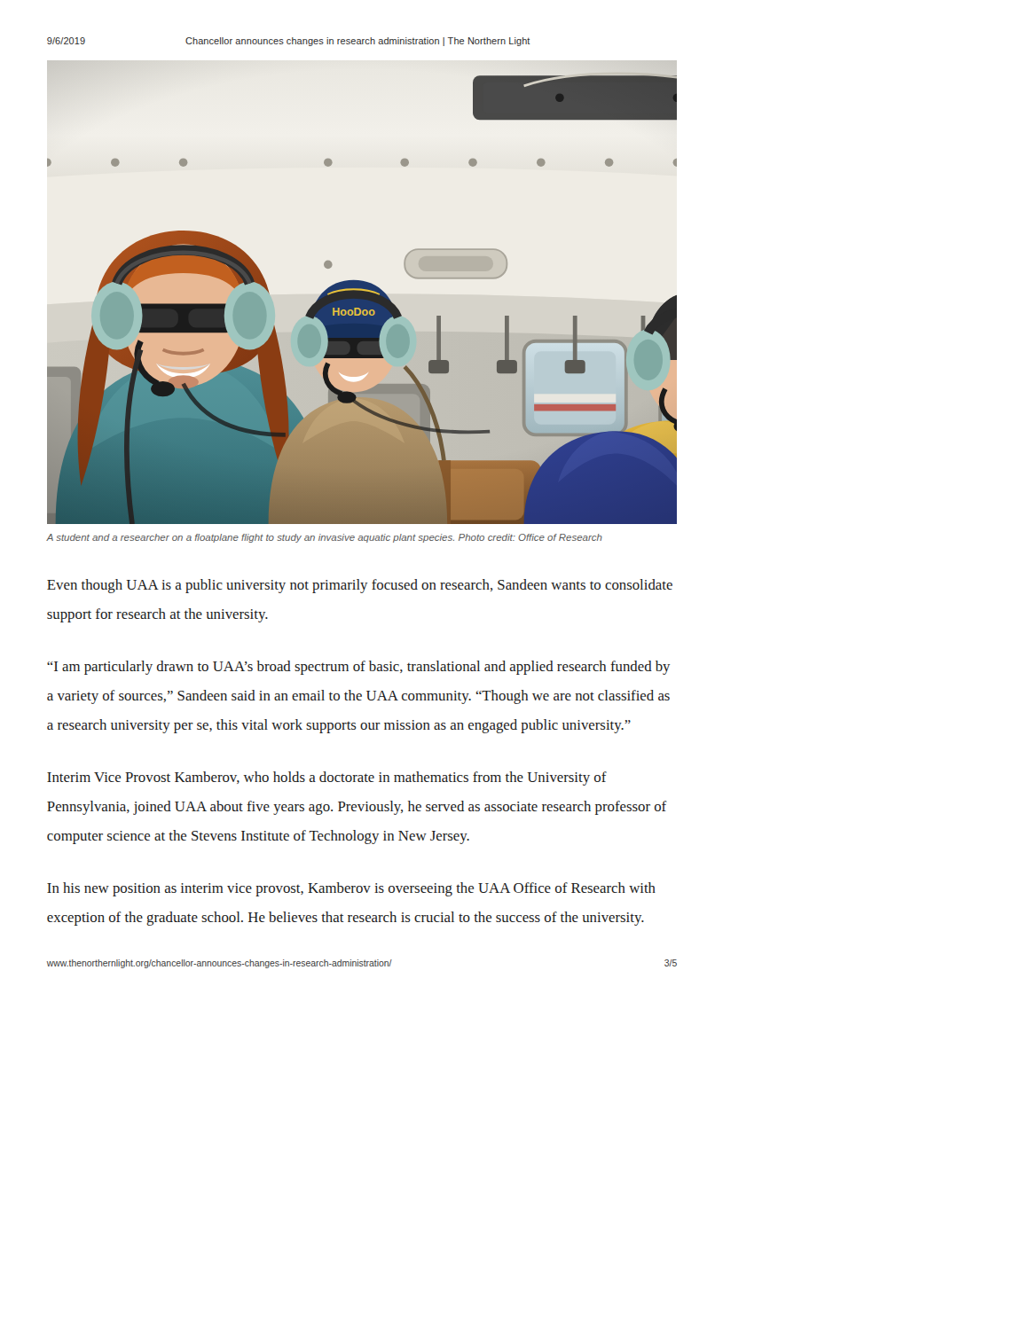9/6/2019 Chancellor announces changes in research administration | The Northern Light
HooDoo MSA
A student and a researcher on a floatplane flight to study an invasive aquatic plant species. Photo credit: Office of Research
Even though UAA is a public university not primarily focused on research, Sandeen wants to consolidate support for research at the university.
“I am particularly drawn to UAA’s broad spectrum of basic, translational and applied research funded by a variety of sources,” Sandeen said in an email to the UAA community. “Though we are not classified as a research university per se, this vital work supports our mission as an engaged public university.”
Interim Vice Provost Kamberov, who holds a doctorate in mathematics from the University of Pennsylvania, joined UAA about five years ago. Previously, he served as associate research professor of computer science at the Stevens Institute of Technology in New Jersey.
In his new position as interim vice provost, Kamberov is overseeing the UAA Office of Research with exception of the graduate school. He believes that research is crucial to the success of the university.
www.thenorthernlight.org/chancellor-announces-changes-in-research-administration/ 3/5